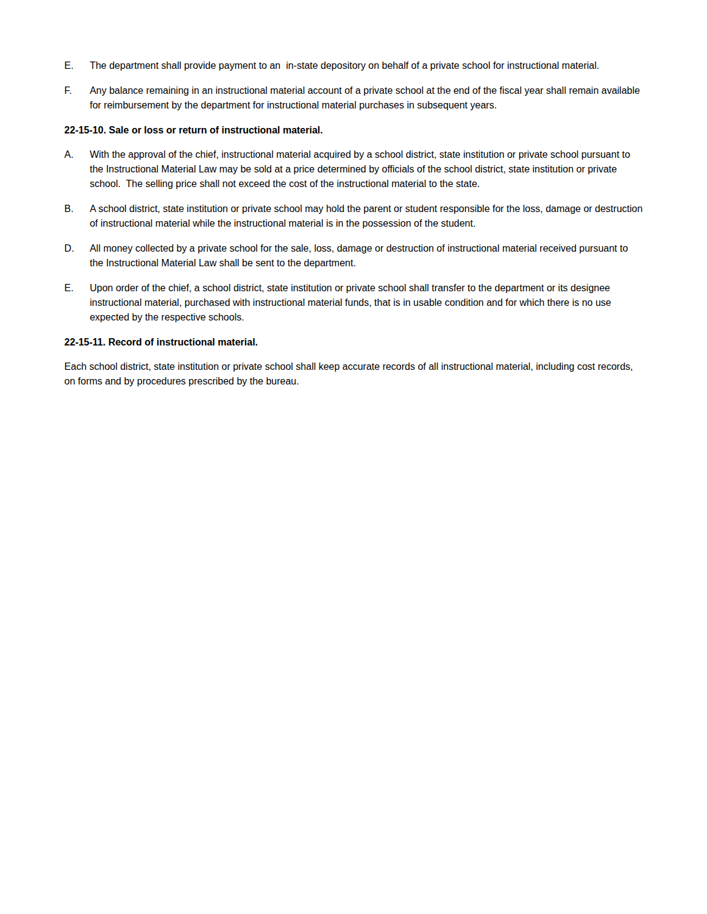E. The department shall provide payment to an in-state depository on behalf of a private school for instructional material.
F. Any balance remaining in an instructional material account of a private school at the end of the fiscal year shall remain available for reimbursement by the department for instructional material purchases in subsequent years.
22-15-10. Sale or loss or return of instructional material.
A. With the approval of the chief, instructional material acquired by a school district, state institution or private school pursuant to the Instructional Material Law may be sold at a price determined by officials of the school district, state institution or private school. The selling price shall not exceed the cost of the instructional material to the state.
B. A school district, state institution or private school may hold the parent or student responsible for the loss, damage or destruction of instructional material while the instructional material is in the possession of the student.
D. All money collected by a private school for the sale, loss, damage or destruction of instructional material received pursuant to the Instructional Material Law shall be sent to the department.
E. Upon order of the chief, a school district, state institution or private school shall transfer to the department or its designee instructional material, purchased with instructional material funds, that is in usable condition and for which there is no use expected by the respective schools.
22-15-11. Record of instructional material.
Each school district, state institution or private school shall keep accurate records of all instructional material, including cost records, on forms and by procedures prescribed by the bureau.